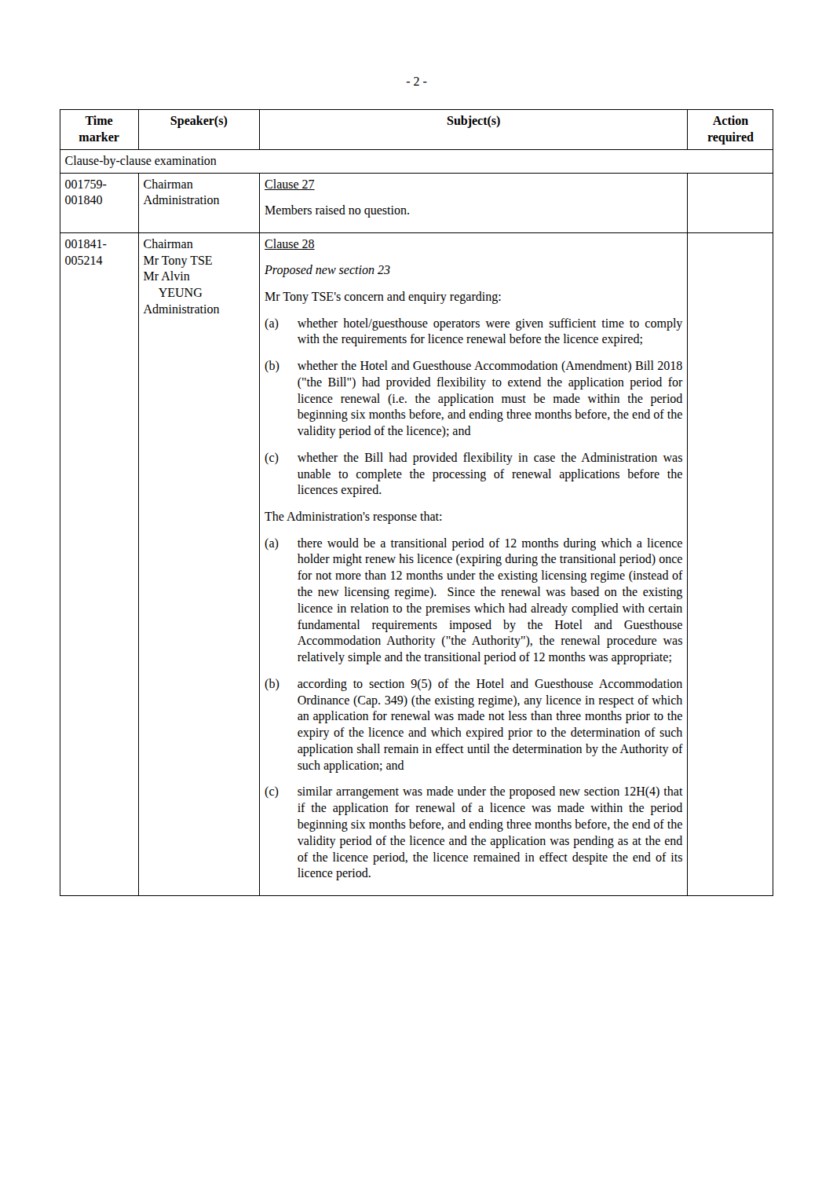- 2 -
| Time marker | Speaker(s) | Subject(s) | Action required |
| --- | --- | --- | --- |
| Clause-by-clause examination |
| 001759- 001840 | Chairman Administration | Clause 27 Members raised no question. | |
| 001841- 005214 | Chairman Mr Tony TSE Mr Alvin YEUNG Administration | Clause 28 Proposed new section 23 Mr Tony TSE's concern and enquiry regarding: (a) whether hotel/guesthouse operators were given sufficient time to comply with the requirements for licence renewal before the licence expired; (b) whether the Hotel and Guesthouse Accommodation (Amendment) Bill 2018 ("the Bill") had provided flexibility to extend the application period for licence renewal (i.e. the application must be made within the period beginning six months before, and ending three months before, the end of the validity period of the licence); and (c) whether the Bill had provided flexibility in case the Administration was unable to complete the processing of renewal applications before the licences expired. The Administration's response that: (a) there would be a transitional period of 12 months during which a licence holder might renew his licence (expiring during the transitional period) once for not more than 12 months under the existing licensing regime (instead of the new licensing regime). Since the renewal was based on the existing licence in relation to the premises which had already complied with certain fundamental requirements imposed by the Hotel and Guesthouse Accommodation Authority ("the Authority"), the renewal procedure was relatively simple and the transitional period of 12 months was appropriate; (b) according to section 9(5) of the Hotel and Guesthouse Accommodation Ordinance (Cap. 349) (the existing regime), any licence in respect of which an application for renewal was made not less than three months prior to the expiry of the licence and which expired prior to the determination of such application shall remain in effect until the determination by the Authority of such application; and (c) similar arrangement was made under the proposed new section 12H(4) that if the application for renewal of a licence was made within the period beginning six months before, and ending three months before, the end of the validity period of the licence and the application was pending as at the end of the licence period, the licence remained in effect despite the end of its licence period. | |